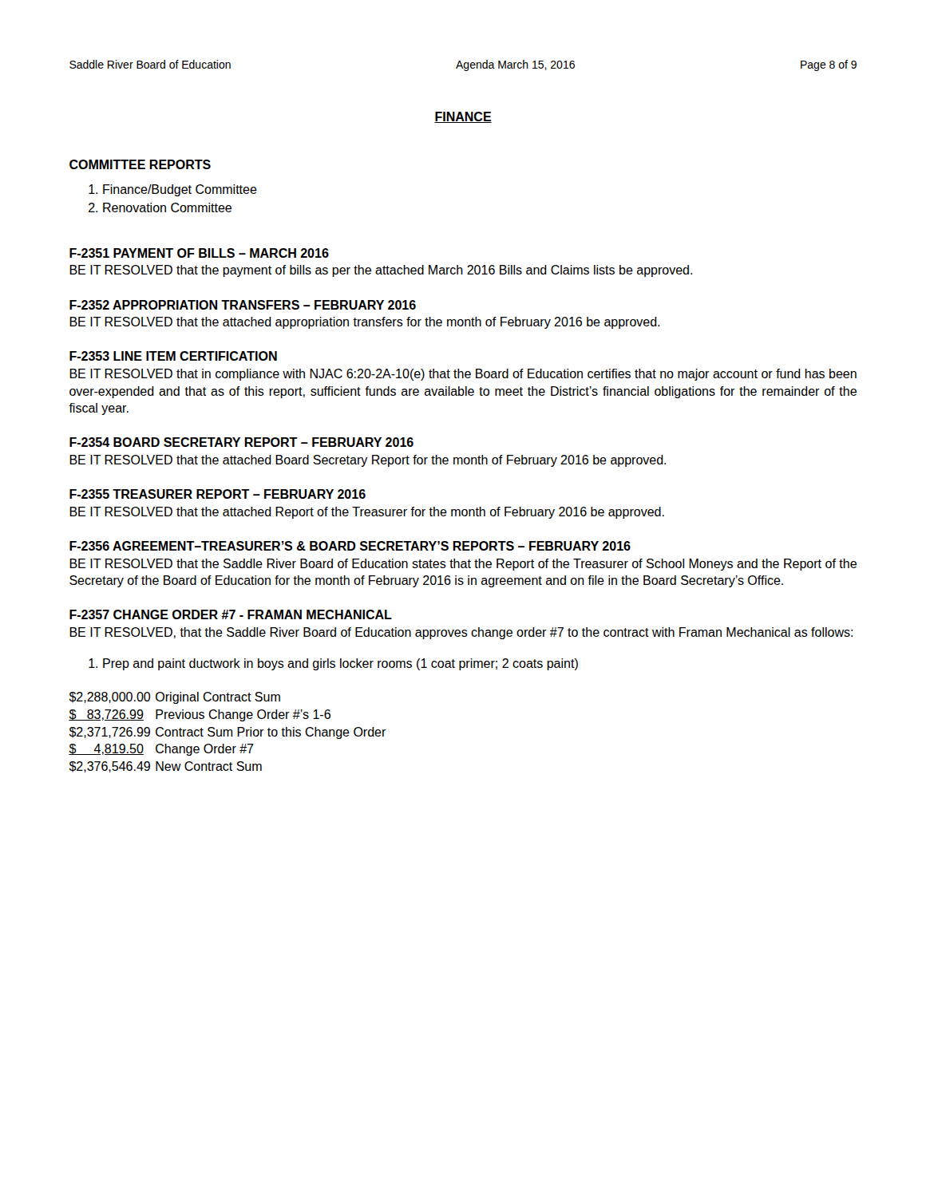Saddle River Board of Education Agenda March 15, 2016 Page 8 of 9
FINANCE
COMMITTEE REPORTS
Finance/Budget Committee
Renovation Committee
F-2351 PAYMENT OF BILLS – MARCH 2016
BE IT RESOLVED that the payment of bills as per the attached March 2016 Bills and Claims lists be approved.
F-2352 APPROPRIATION TRANSFERS – FEBRUARY 2016
BE IT RESOLVED that the attached appropriation transfers for the month of February 2016 be approved.
F-2353 LINE ITEM CERTIFICATION
BE IT RESOLVED that in compliance with NJAC 6:20-2A-10(e) that the Board of Education certifies that no major account or fund has been over-expended and that as of this report, sufficient funds are available to meet the District’s financial obligations for the remainder of the fiscal year.
F-2354 BOARD SECRETARY REPORT – FEBRUARY 2016
BE IT RESOLVED that the attached Board Secretary Report for the month of February 2016 be approved.
F-2355 TREASURER REPORT – FEBRUARY 2016
BE IT RESOLVED that the attached Report of the Treasurer for the month of February 2016 be approved.
F-2356 AGREEMENT–TREASURER’S & BOARD SECRETARY’S REPORTS – FEBRUARY 2016
BE IT RESOLVED that the Saddle River Board of Education states that the Report of the Treasurer of School Moneys and the Report of the Secretary of the Board of Education for the month of February 2016 is in agreement and on file in the Board Secretary’s Office.
F-2357 CHANGE ORDER #7 - FRAMAN MECHANICAL
BE IT RESOLVED, that the Saddle River Board of Education approves change order #7 to the contract with Framan Mechanical as follows:
Prep and paint ductwork in boys and girls locker rooms (1 coat primer; 2 coats paint)
| $2,288,000.00 | Original Contract Sum |
| $ 83,726.99 | Previous Change Order #’s 1-6 |
| $2,371,726.99 | Contract Sum Prior to this Change Order |
| $ 4,819.50 | Change Order #7 |
| $2,376,546.49 | New Contract Sum |